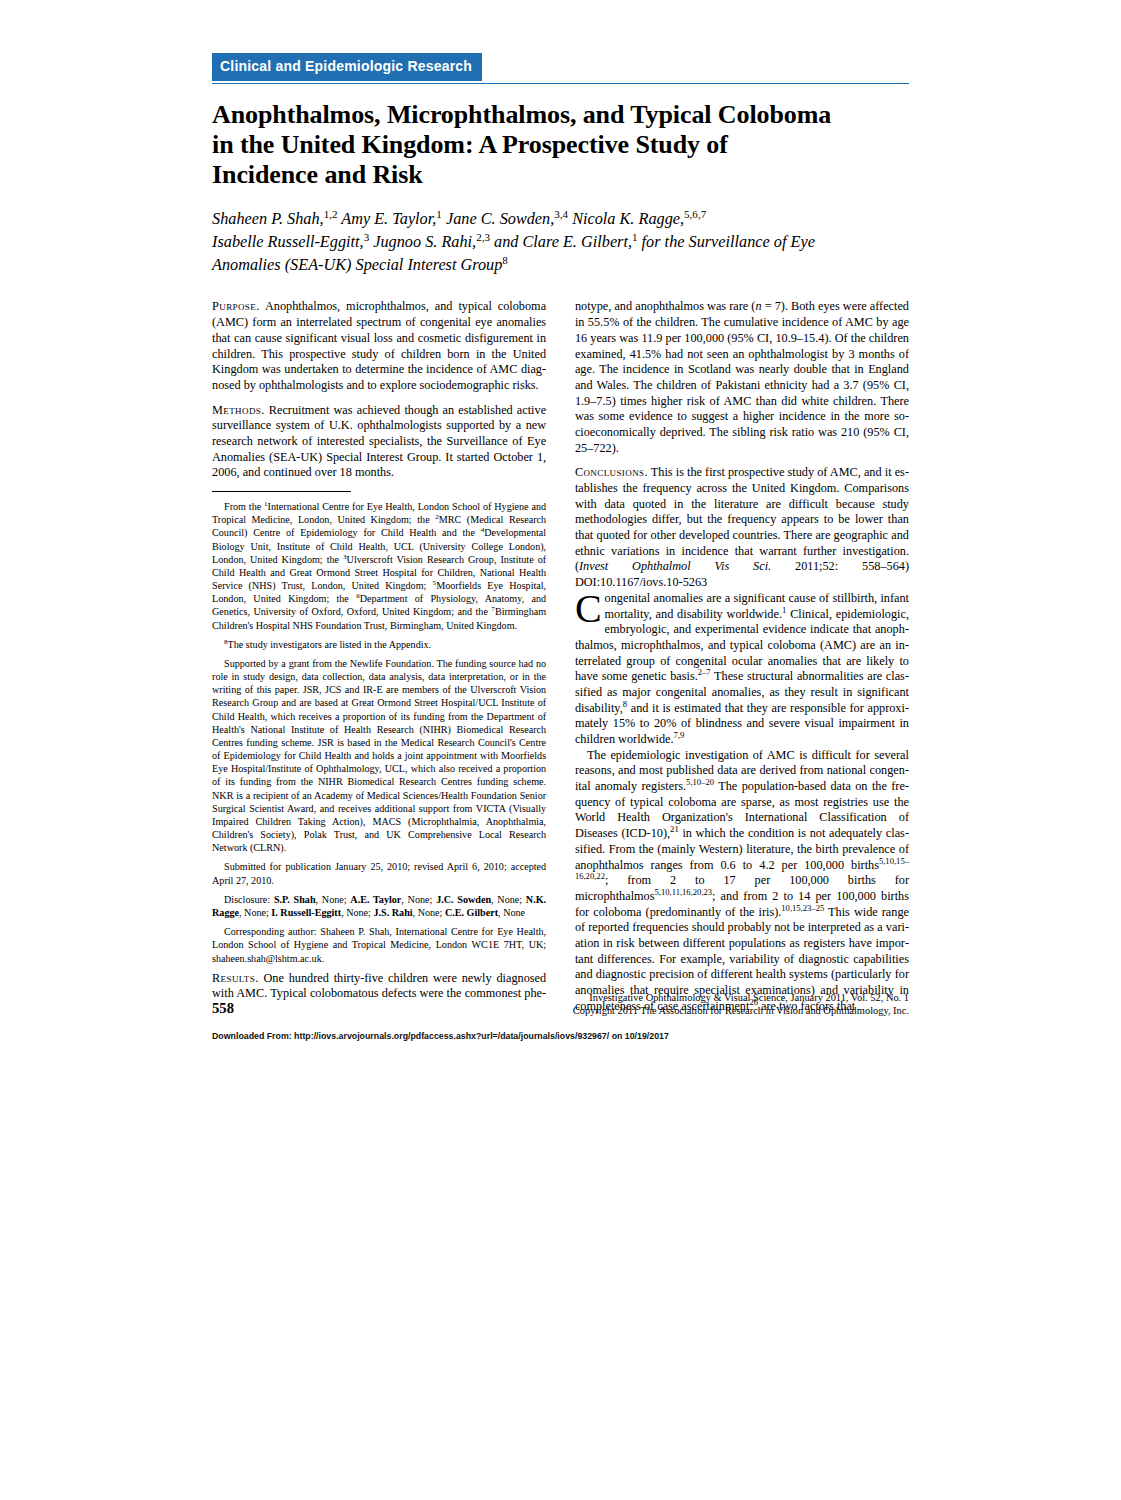Clinical and Epidemiologic Research
Anophthalmos, Microphthalmos, and Typical Coloboma
in the United Kingdom: A Prospective Study of
Incidence and Risk
Shaheen P. Shah,1,2 Amy E. Taylor,1 Jane C. Sowden,3,4 Nicola K. Ragge,5,6,7
Isabelle Russell-Eggitt,3 Jugnoo S. Rahi,2,3 and Clare E. Gilbert,1 for the Surveillance of Eye
Anomalies (SEA-UK) Special Interest Group8
Purpose. Anophthalmos, microphthalmos, and typical coloboma (AMC) form an interrelated spectrum of congenital eye anomalies that can cause significant visual loss and cosmetic disfigurement in children. This prospective study of children born in the United Kingdom was undertaken to determine the incidence of AMC diagnosed by ophthalmologists and to explore sociodemographic risks.
Methods. Recruitment was achieved though an established active surveillance system of U.K. ophthalmologists supported by a new research network of interested specialists, the Surveillance of Eye Anomalies (SEA-UK) Special Interest Group. It started October 1, 2006, and continued over 18 months.
From the 1International Centre for Eye Health, London School of Hygiene and Tropical Medicine, London, United Kingdom; the 2MRC (Medical Research Council) Centre of Epidemiology for Child Health and the 4Developmental Biology Unit, Institute of Child Health, UCL (University College London), London, United Kingdom; the 3Ulverscroft Vision Research Group, Institute of Child Health and Great Ormond Street Hospital for Children, National Health Service (NHS) Trust, London, United Kingdom; 5Moorfields Eye Hospital, London, United Kingdom; the 6Department of Physiology, Anatomy, and Genetics, University of Oxford, Oxford, United Kingdom; and the 7Birmingham Children's Hospital NHS Foundation Trust, Birmingham, United Kingdom.
8The study investigators are listed in the Appendix.
Supported by a grant from the Newlife Foundation. The funding source had no role in study design, data collection, data analysis, data interpretation, or in the writing of this paper. JSR, JCS and IR-E are members of the Ulverscroft Vision Research Group and are based at Great Ormond Street Hospital/UCL Institute of Child Health, which receives a proportion of its funding from the Department of Health's National Institute of Health Research (NIHR) Biomedical Research Centres funding scheme. JSR is based in the Medical Research Council's Centre of Epidemiology for Child Health and holds a joint appointment with Moorfields Eye Hospital/Institute of Ophthalmology, UCL, which also received a proportion of its funding from the NIHR Biomedical Research Centres funding scheme. NKR is a recipient of an Academy of Medical Sciences/Health Foundation Senior Surgical Scientist Award, and receives additional support from VICTA (Visually Impaired Children Taking Action), MACS (Microphthalmia, Anophthalmia, Children's Society), Polak Trust, and UK Comprehensive Local Research Network (CLRN).
Submitted for publication January 25, 2010; revised April 6, 2010; accepted April 27, 2010.
Disclosure: S.P. Shah, None; A.E. Taylor, None; J.C. Sowden, None; N.K. Ragge, None; I. Russell-Eggitt, None; J.S. Rahi, None; C.E. Gilbert, None
Corresponding author: Shaheen P. Shah, International Centre for Eye Health, London School of Hygiene and Tropical Medicine, London WC1E 7HT, UK; shaheen.shah@lshtm.ac.uk.
Results. One hundred thirty-five children were newly diagnosed with AMC. Typical colobomatous defects were the commonest phenotype, and anophthalmos was rare (n = 7). Both eyes were affected in 55.5% of the children. The cumulative incidence of AMC by age 16 years was 11.9 per 100,000 (95% CI, 10.9–15.4). Of the children examined, 41.5% had not seen an ophthalmologist by 3 months of age. The incidence in Scotland was nearly double that in England and Wales. The children of Pakistani ethnicity had a 3.7 (95% CI, 1.9–7.5) times higher risk of AMC than did white children. There was some evidence to suggest a higher incidence in the more socioeconomically deprived. The sibling risk ratio was 210 (95% CI, 25–722).
Conclusions. This is the first prospective study of AMC, and it establishes the frequency across the United Kingdom. Comparisons with data quoted in the literature are difficult because study methodologies differ, but the frequency appears to be lower than that quoted for other developed countries. There are geographic and ethnic variations in incidence that warrant further investigation. (Invest Ophthalmol Vis Sci. 2011;52: 558–564) DOI:10.1167/iovs.10-5263
Congenital anomalies are a significant cause of stillbirth, infant mortality, and disability worldwide.1 Clinical, epidemiologic, embryologic, and experimental evidence indicate that anophthalmos, microphthalmos, and typical coloboma (AMC) are an interrelated group of congenital ocular anomalies that are likely to have some genetic basis.2–7 These structural abnormalities are classified as major congenital anomalies, as they result in significant disability,8 and it is estimated that they are responsible for approximately 15% to 20% of blindness and severe visual impairment in children worldwide.7,9
The epidemiologic investigation of AMC is difficult for several reasons, and most published data are derived from national congenital anomaly registers.5,10–20 The population-based data on the frequency of typical coloboma are sparse, as most registries use the World Health Organization's International Classification of Diseases (ICD-10),21 in which the condition is not adequately classified. From the (mainly Western) literature, the birth prevalence of anophthalmos ranges from 0.6 to 4.2 per 100,000 births5,10,15–16,20,22; from 2 to 17 per 100,000 births for microphthalmos5,10,11,16,20,23; and from 2 to 14 per 100,000 births for coloboma (predominantly of the iris).10,15,23–25 This wide range of reported frequencies should probably not be interpreted as a variation in risk between different populations as registers have important differences. For example, variability of diagnostic capabilities and diagnostic precision of different health systems (particularly for anomalies that require specialist examinations) and variability in completeness of case ascertainment26 are two factors that
558
Investigative Ophthalmology & Visual Science, January 2011, Vol. 52, No. 1
Copyright 2011 The Association for Research in Vision and Ophthalmology, Inc.
Downloaded From: http://iovs.arvojournals.org/pdfaccess.ashx?url=/data/journals/iovs/932967/ on 10/19/2017